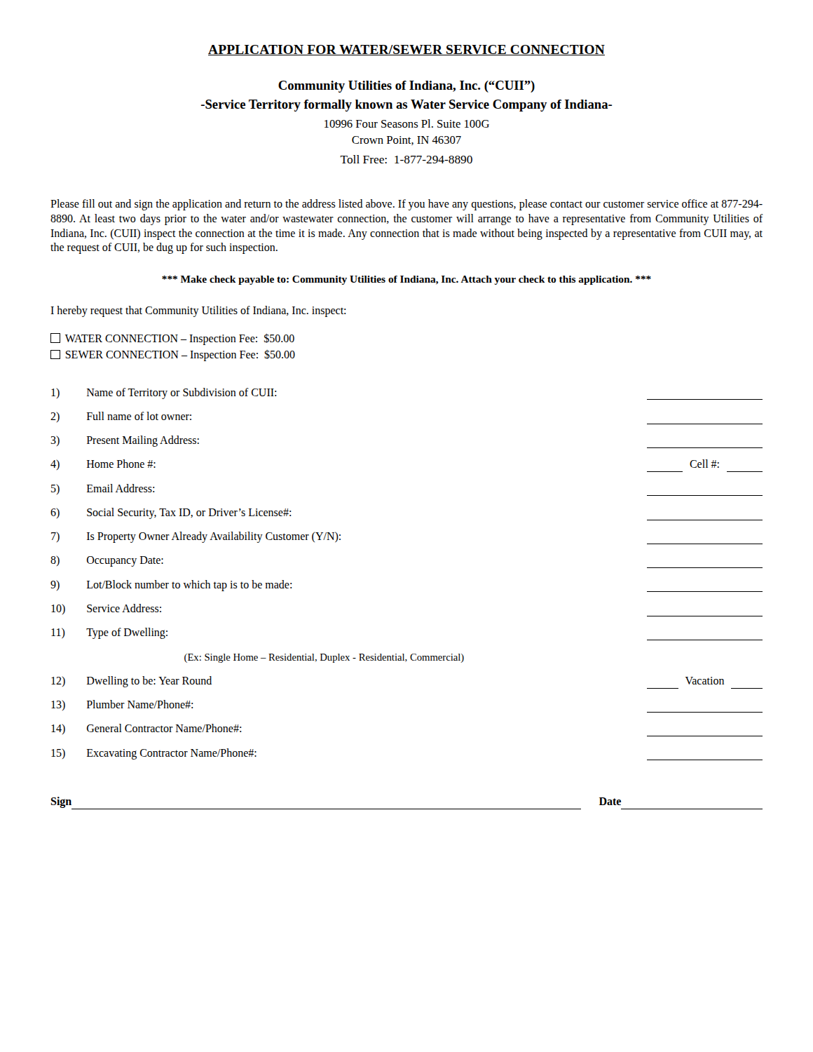APPLICATION FOR WATER/SEWER SERVICE CONNECTION
Community Utilities of Indiana, Inc. (“CUII”)
-Service Territory formally known as Water Service Company of Indiana-
10996 Four Seasons Pl. Suite 100G
Crown Point, IN 46307
Toll Free: 1-877-294-8890
Please fill out and sign the application and return to the address listed above. If you have any questions, please contact our customer service office at 877-294-8890. At least two days prior to the water and/or wastewater connection, the customer will arrange to have a representative from Community Utilities of Indiana, Inc. (CUII) inspect the connection at the time it is made. Any connection that is made without being inspected by a representative from CUII may, at the request of CUII, be dug up for such inspection.
*** Make check payable to: Community Utilities of Indiana, Inc. Attach your check to this application. ***
I hereby request that Community Utilities of Indiana, Inc. inspect:
WATER CONNECTION – Inspection Fee: $50.00
SEWER CONNECTION – Inspection Fee: $50.00
| 1) | Name of Territory or Subdivision of CUII: | |
| 2) | Full name of lot owner: | |
| 3) | Present Mailing Address: | |
| 4) | Home Phone #: | Cell #: |
| 5) | Email Address: | |
| 6) | Social Security, Tax ID, or Driver’s License#: | |
| 7) | Is Property Owner Already Availability Customer (Y/N): | |
| 8) | Occupancy Date: | |
| 9) | Lot/Block number to which tap is to be made: | |
| 10) | Service Address: | |
| 11) | Type of Dwelling: | |
| | (Ex: Single Home – Residential, Duplex - Residential, Commercial) |
| 12) | Dwelling to be: Year Round | Vacation |
| 13) | Plumber Name/Phone#: | |
| 14) | General Contractor Name/Phone#: | |
| 15) | Excavating Contractor Name/Phone#: | |
Sign Date